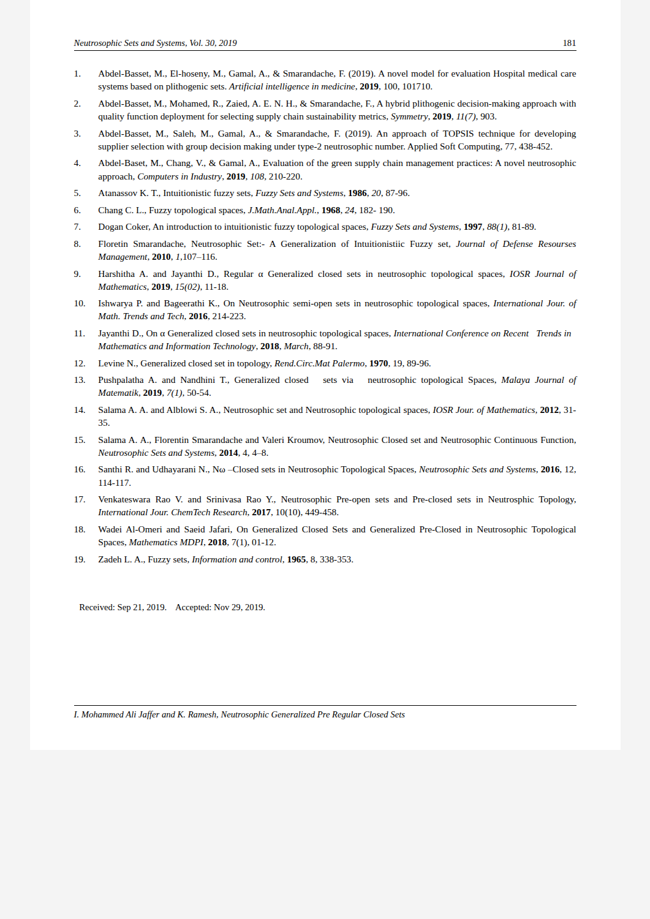Neutrosophic Sets and Systems, Vol. 30, 2019 181
Abdel-Basset, M., El-hoseny, M., Gamal, A., & Smarandache, F. (2019). A novel model for evaluation Hospital medical care systems based on plithogenic sets. Artificial intelligence in medicine, 2019, 100, 101710.
Abdel-Basset, M., Mohamed, R., Zaied, A. E. N. H., & Smarandache, F., A hybrid plithogenic decision-making approach with quality function deployment for selecting supply chain sustainability metrics, Symmetry, 2019, 11(7), 903.
Abdel-Basset, M., Saleh, M., Gamal, A., & Smarandache, F. (2019). An approach of TOPSIS technique for developing supplier selection with group decision making under type-2 neutrosophic number. Applied Soft Computing, 77, 438-452.
Abdel-Baset, M., Chang, V., & Gamal, A., Evaluation of the green supply chain management practices: A novel neutrosophic approach, Computers in Industry, 2019, 108, 210-220.
Atanassov K. T., Intuitionistic fuzzy sets, Fuzzy Sets and Systems, 1986, 20, 87-96.
Chang C. L., Fuzzy topological spaces, J.Math.Anal.Appl., 1968, 24, 182- 190.
Dogan Coker, An introduction to intuitionistic fuzzy topological spaces, Fuzzy Sets and Systems, 1997, 88(1), 81-89.
Floretin Smarandache, Neutrosophic Set:- A Generalization of Intuitionistiic Fuzzy set, Journal of Defense Resourses Management, 2010, 1,107–116.
Harshitha A. and Jayanthi D., Regular α Generalized closed sets in neutrosophic topological spaces, IOSR Journal of Mathematics, 2019, 15(02), 11-18.
Ishwarya P. and Bageerathi K., On Neutrosophic semi-open sets in neutrosophic topological spaces, International Jour. of Math. Trends and Tech, 2016, 214-223.
Jayanthi D., On α Generalized closed sets in neutrosophic topological spaces, International Conference on Recent Trends in Mathematics and Information Technology, 2018, March, 88-91.
Levine N., Generalized closed set in topology, Rend.Circ.Mat Palermo, 1970, 19, 89-96.
Pushpalatha A. and Nandhini T., Generalized closed sets via neutrosophic topological Spaces, Malaya Journal of Matematik, 2019, 7(1), 50-54.
Salama A. A. and Alblowi S. A., Neutrosophic set and Neutrosophic topological spaces, IOSR Jour. of Mathematics, 2012, 31-35.
Salama A. A., Florentin Smarandache and Valeri Kroumov, Neutrosophic Closed set and Neutrosophic Continuous Function, Neutrosophic Sets and Systems, 2014, 4, 4–8.
Santhi R. and Udhayarani N., Nω –Closed sets in Neutrosophic Topological Spaces, Neutrosophic Sets and Systems, 2016, 12, 114-117.
Venkateswara Rao V. and Srinivasa Rao Y., Neutrosophic Pre-open sets and Pre-closed sets in Neutrosphic Topology, International Jour. ChemTech Research, 2017, 10(10), 449-458.
Wadei Al-Omeri and Saeid Jafari, On Generalized Closed Sets and Generalized Pre-Closed in Neutrosophic Topological Spaces, Mathematics MDPI, 2018, 7(1), 01-12.
Zadeh L. A., Fuzzy sets, Information and control, 1965, 8, 338-353.
Received: Sep 21, 2019. Accepted: Nov 29, 2019.
I. Mohammed Ali Jaffer and K. Ramesh, Neutrosophic Generalized Pre Regular Closed Sets